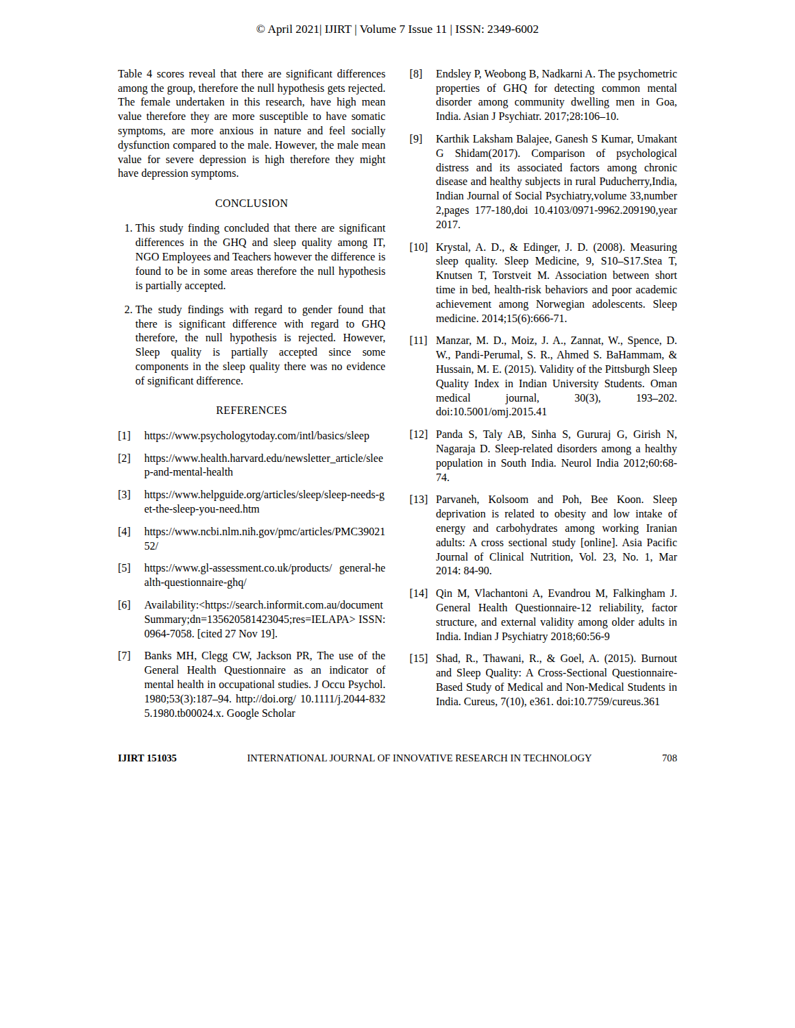© April 2021| IJIRT | Volume 7 Issue 11 | ISSN: 2349-6002
Table 4 scores reveal that there are significant differences among the group, therefore the null hypothesis gets rejected. The female undertaken in this research, have high mean value therefore they are more susceptible to have somatic symptoms, are more anxious in nature and feel socially dysfunction compared to the male. However, the male mean value for severe depression is high therefore they might have depression symptoms.
Conclusion
This study finding concluded that there are significant differences in the GHQ and sleep quality among IT, NGO Employees and Teachers however the difference is found to be in some areas therefore the null hypothesis is partially accepted.
The study findings with regard to gender found that there is significant difference with regard to GHQ therefore, the null hypothesis is rejected. However, Sleep quality is partially accepted since some components in the sleep quality there was no evidence of significant difference.
References
https://www.psychologytoday.com/intl/basics/sleep
https://www.health.harvard.edu/newsletter_article/sleep-and-mental-health
https://www.helpguide.org/articles/sleep/sleep-needs-get-the-sleep-you-need.htm
https://www.ncbi.nlm.nih.gov/pmc/articles/PMC3902152/
https://www.gl-assessment.co.uk/products/ general-health-questionnaire-ghq/
Availability:<https://search.informit.com.au/documentSummary;dn=135620581423045;res=IELAPA> ISSN: 0964-7058. [cited 27 Nov 19].
Banks MH, Clegg CW, Jackson PR, The use of the General Health Questionnaire as an indicator of mental health in occupational studies. J Occu Psychol. 1980;53(3):187–94. http://doi.org/ 10.1111/j.2044-8325.1980.tb00024.x. Google Scholar
Endsley P, Weobong B, Nadkarni A. The psychometric properties of GHQ for detecting common mental disorder among community dwelling men in Goa, India. Asian J Psychiatr. 2017;28:106–10.
Karthik Laksham Balajee, Ganesh S Kumar, Umakant G Shidam(2017). Comparison of psychological distress and its associated factors among chronic disease and healthy subjects in rural Puducherry,India, Indian Journal of Social Psychiatry,volume 33,number 2,pages 177-180,doi 10.4103/0971-9962.209190,year 2017.
Krystal, A. D., & Edinger, J. D. (2008). Measuring sleep quality. Sleep Medicine, 9, S10–S17.Stea T, Knutsen T, Torstveit M. Association between short time in bed, health-risk behaviors and poor academic achievement among Norwegian adolescents. Sleep medicine. 2014;15(6):666-71.
Manzar, M. D., Moiz, J. A., Zannat, W., Spence, D. W., Pandi-Perumal, S. R., Ahmed S. BaHammam, & Hussain, M. E. (2015). Validity of the Pittsburgh Sleep Quality Index in Indian University Students. Oman medical journal, 30(3), 193–202. doi:10.5001/omj.2015.41
Panda S, Taly AB, Sinha S, Gururaj G, Girish N, Nagaraja D. Sleep-related disorders among a healthy population in South India. Neurol India 2012;60:68-74.
Parvaneh, Kolsoom and Poh, Bee Koon. Sleep deprivation is related to obesity and low intake of energy and carbohydrates among working Iranian adults: A cross sectional study [online]. Asia Pacific Journal of Clinical Nutrition, Vol. 23, No. 1, Mar 2014: 84-90.
Qin M, Vlachantoni A, Evandrou M, Falkingham J. General Health Questionnaire-12 reliability, factor structure, and external validity among older adults in India. Indian J Psychiatry 2018;60:56-9
Shad, R., Thawani, R., & Goel, A. (2015). Burnout and Sleep Quality: A Cross-Sectional Questionnaire-Based Study of Medical and Non-Medical Students in India. Cureus, 7(10), e361. doi:10.7759/cureus.361
IJIRT 151035 INTERNATIONAL JOURNAL OF INNOVATIVE RESEARCH IN TECHNOLOGY 708